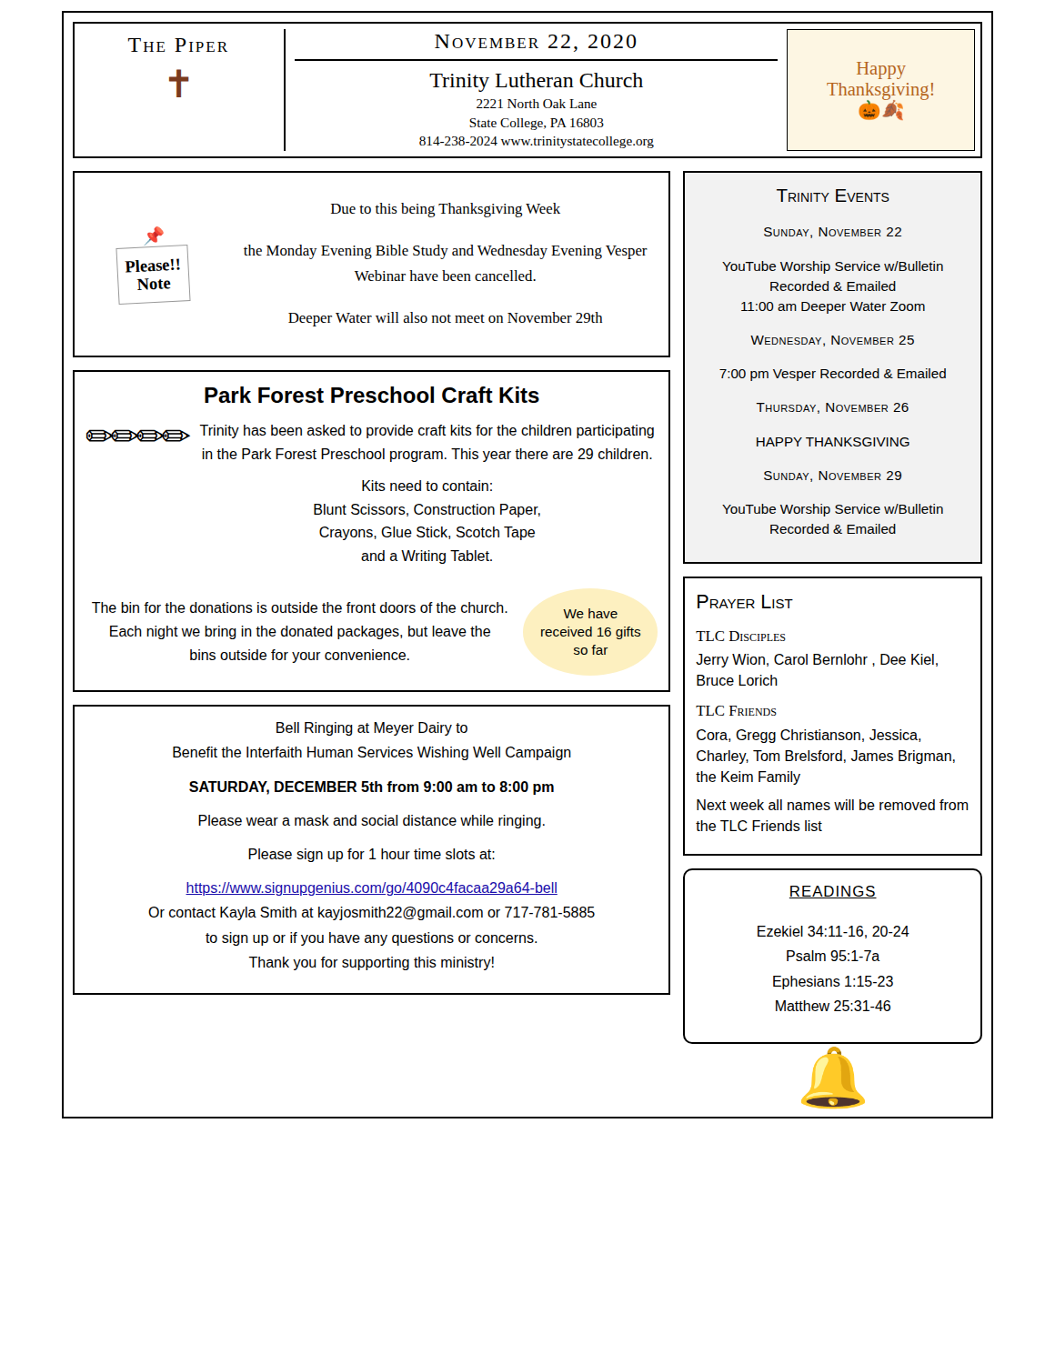The Piper
✝
November 22, 2020
Trinity Lutheran Church
2221 North Oak Lane
State College, PA 16803
814-238-2024 www.trinitystatecollege.org
Happy
Thanksgiving!
🎃🍂
📌
Please!!
Note
Due to this being Thanksgiving Week
the Monday Evening Bible Study and Wednesday Evening Vesper Webinar have been cancelled.
Deeper Water will also not meet on November 29th
Park Forest Preschool Craft Kits
✏✏✏✏
Trinity has been asked to provide craft kits for the children participating in the Park Forest Preschool program. This year there are 29 children.
Kits need to contain:
Blunt Scissors, Construction Paper,
Crayons, Glue Stick, Scotch Tape
and a Writing Tablet.
The bin for the donations is outside the front doors of the church.
Each night we bring in the donated packages, but leave the
bins outside for your convenience.
We have
received 16 gifts
so far
Bell Ringing at Meyer Dairy to
Benefit the Interfaith Human Services Wishing Well Campaign
SATURDAY, DECEMBER 5th from 9:00 am to 8:00 pm
Please wear a mask and social distance while ringing.
Please sign up for 1 hour time slots at:
https://www.signupgenius.com/go/4090c4facaa29a64-bell
Or contact Kayla Smith at kayjosmith22@gmail.com or 717-781-5885
to sign up or if you have any questions or concerns.
Thank you for supporting this ministry!
Trinity Events
Sunday, November 22
YouTube Worship Service w/Bulletin Recorded & Emailed
11:00 am Deeper Water Zoom
Wednesday, November 25
7:00 pm Vesper Recorded & Emailed
Thursday, November 26
HAPPY THANKSGIVING
Sunday, November 29
YouTube Worship Service w/Bulletin Recorded & Emailed
Prayer List
TLC Disciples
Jerry Wion, Carol Bernlohr , Dee Kiel, Bruce Lorich
TLC Friends
Cora, Gregg Christianson, Jessica, Charley, Tom Brelsford, James Brigman, the Keim Family
Next week all names will be removed from the TLC Friends list
READINGS
Ezekiel 34:11-16, 20-24
Psalm 95:1-7a
Ephesians 1:15-23
Matthew 25:31-46
🔔